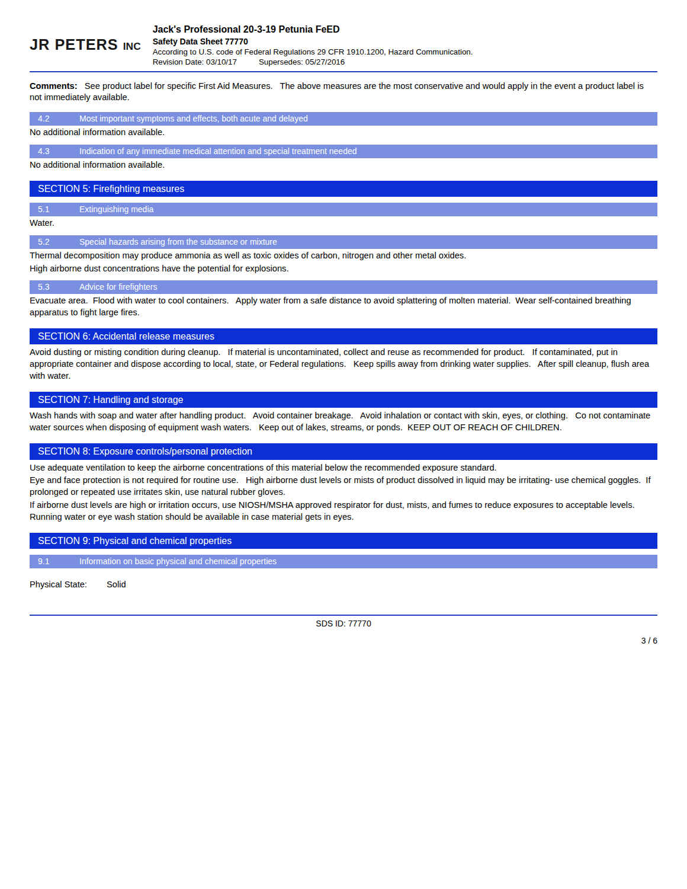JR PETERS INC
Jack's Professional 20-3-19 Petunia FeED
Safety Data Sheet 77770
According to U.S. code of Federal Regulations 29 CFR 1910.1200, Hazard Communication.
Revision Date: 03/10/17 Supersedes: 05/27/2016
Comments: See product label for specific First Aid Measures. The above measures are the most conservative and would apply in the event a product label is not immediately available.
4.2 Most important symptoms and effects, both acute and delayed
No additional information available.
4.3 Indication of any immediate medical attention and special treatment needed
No additional information available.
SECTION 5: Firefighting measures
5.1 Extinguishing media
Water.
5.2 Special hazards arising from the substance or mixture
Thermal decomposition may produce ammonia as well as toxic oxides of carbon, nitrogen and other metal oxides.
High airborne dust concentrations have the potential for explosions.
5.3 Advice for firefighters
Evacuate area. Flood with water to cool containers. Apply water from a safe distance to avoid splattering of molten material. Wear self-contained breathing apparatus to fight large fires.
SECTION 6: Accidental release measures
Avoid dusting or misting condition during cleanup. If material is uncontaminated, collect and reuse as recommended for product. If contaminated, put in appropriate container and dispose according to local, state, or Federal regulations. Keep spills away from drinking water supplies. After spill cleanup, flush area with water.
SECTION 7: Handling and storage
Wash hands with soap and water after handling product. Avoid container breakage. Avoid inhalation or contact with skin, eyes, or clothing. Co not contaminate water sources when disposing of equipment wash waters. Keep out of lakes, streams, or ponds. KEEP OUT OF REACH OF CHILDREN.
SECTION 8: Exposure controls/personal protection
Use adequate ventilation to keep the airborne concentrations of this material below the recommended exposure standard.
Eye and face protection is not required for routine use. High airborne dust levels or mists of product dissolved in liquid may be irritating- use chemical goggles. If prolonged or repeated use irritates skin, use natural rubber gloves.
If airborne dust levels are high or irritation occurs, use NIOSH/MSHA approved respirator for dust, mists, and fumes to reduce exposures to acceptable levels. Running water or eye wash station should be available in case material gets in eyes.
SECTION 9: Physical and chemical properties
9.1 Information on basic physical and chemical properties
Physical State: Solid
SDS ID: 77770
3 / 6